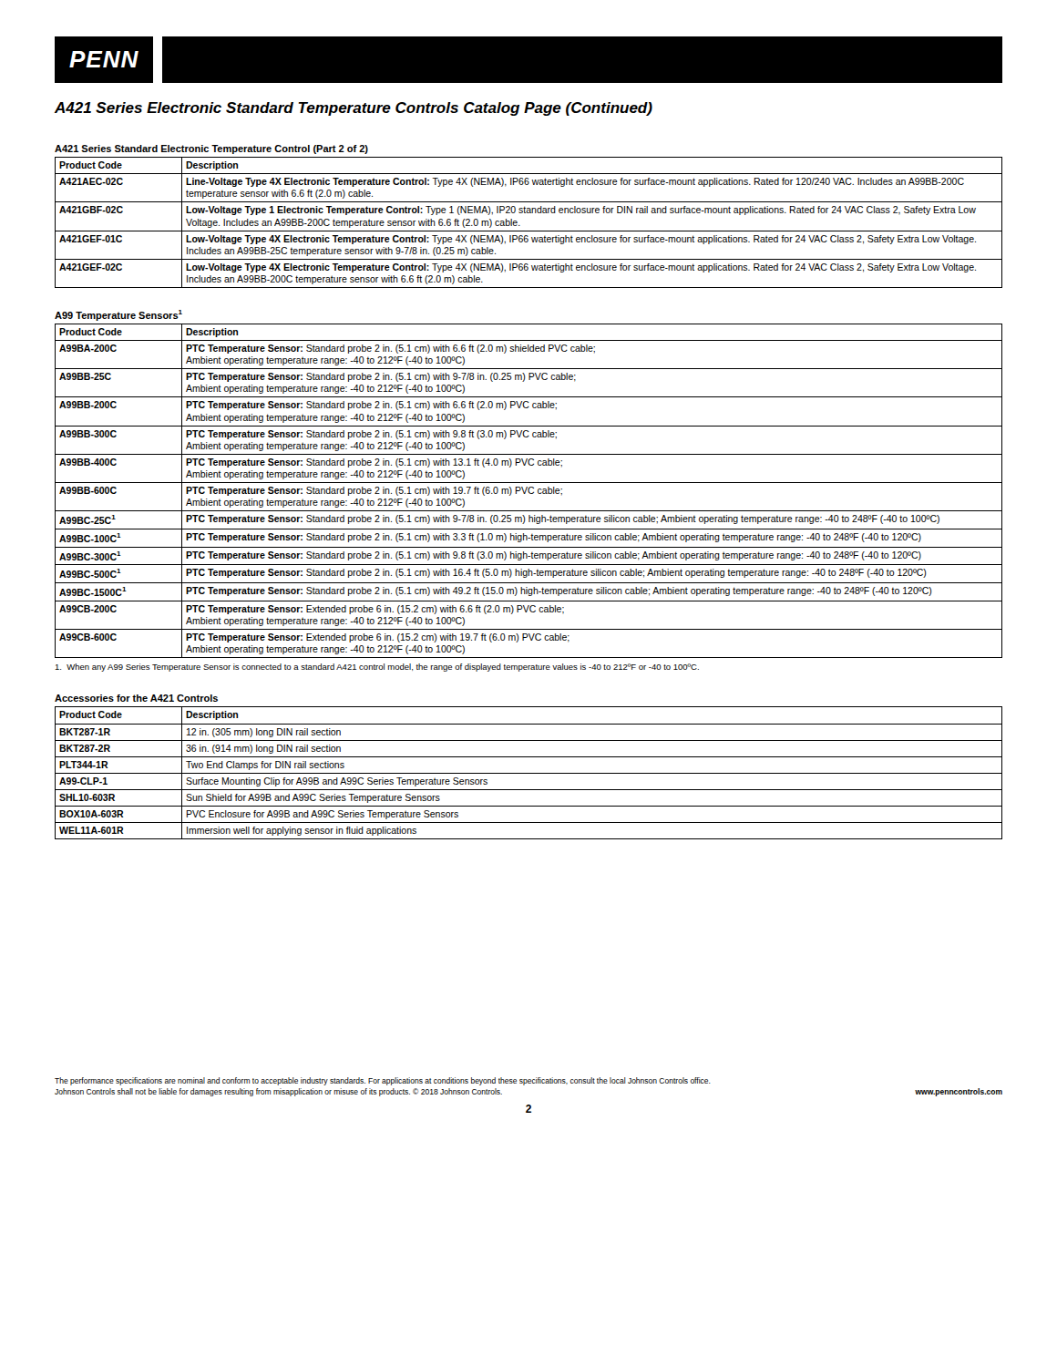PENN
A421 Series Electronic Standard Temperature Controls Catalog Page (Continued)
A421 Series Standard Electronic Temperature Control (Part 2 of 2)
| Product Code | Description |
| --- | --- |
| A421AEC-02C | Line-Voltage Type 4X Electronic Temperature Control: Type 4X (NEMA), IP66 watertight enclosure for surface-mount applications. Rated for 120/240 VAC. Includes an A99BB-200C temperature sensor with 6.6 ft (2.0 m) cable. |
| A421GBF-02C | Low-Voltage Type 1 Electronic Temperature Control: Type 1 (NEMA), IP20 standard enclosure for DIN rail and surface-mount applications. Rated for 24 VAC Class 2, Safety Extra Low Voltage. Includes an A99BB-200C temperature sensor with 6.6 ft (2.0 m) cable. |
| A421GEF-01C | Low-Voltage Type 4X Electronic Temperature Control: Type 4X (NEMA), IP66 watertight enclosure for surface-mount applications. Rated for 24 VAC Class 2, Safety Extra Low Voltage. Includes an A99BB-25C temperature sensor with 9-7/8 in. (0.25 m) cable. |
| A421GEF-02C | Low-Voltage Type 4X Electronic Temperature Control: Type 4X (NEMA), IP66 watertight enclosure for surface-mount applications. Rated for 24 VAC Class 2, Safety Extra Low Voltage. Includes an A99BB-200C temperature sensor with 6.6 ft (2.0 m) cable. |
A99 Temperature Sensors1
| Product Code | Description |
| --- | --- |
| A99BA-200C | PTC Temperature Sensor: Standard probe 2 in. (5.1 cm) with 6.6 ft (2.0 m) shielded PVC cable; Ambient operating temperature range: -40 to 212ºF (-40 to 100ºC) |
| A99BB-25C | PTC Temperature Sensor: Standard probe 2 in. (5.1 cm) with 9-7/8 in. (0.25 m) PVC cable; Ambient operating temperature range: -40 to 212ºF (-40 to 100ºC) |
| A99BB-200C | PTC Temperature Sensor: Standard probe 2 in. (5.1 cm) with 6.6 ft (2.0 m) PVC cable; Ambient operating temperature range: -40 to 212ºF (-40 to 100ºC) |
| A99BB-300C | PTC Temperature Sensor: Standard probe 2 in. (5.1 cm) with 9.8 ft (3.0 m) PVC cable; Ambient operating temperature range: -40 to 212ºF (-40 to 100ºC) |
| A99BB-400C | PTC Temperature Sensor: Standard probe 2 in. (5.1 cm) with 13.1 ft (4.0 m) PVC cable; Ambient operating temperature range: -40 to 212ºF (-40 to 100ºC) |
| A99BB-600C | PTC Temperature Sensor: Standard probe 2 in. (5.1 cm) with 19.7 ft (6.0 m) PVC cable; Ambient operating temperature range: -40 to 212ºF (-40 to 100ºC) |
| A99BC-25C 1 | PTC Temperature Sensor: Standard probe 2 in. (5.1 cm) with 9-7/8 in. (0.25 m) high-temperature silicon cable; Ambient operating temperature range: -40 to 248ºF (-40 to 100ºC) |
| A99BC-100C 1 | PTC Temperature Sensor: Standard probe 2 in. (5.1 cm) with 3.3 ft (1.0 m) high-temperature silicon cable; Ambient operating temperature range: -40 to 248ºF (-40 to 120ºC) |
| A99BC-300C 1 | PTC Temperature Sensor: Standard probe 2 in. (5.1 cm) with 9.8 ft (3.0 m) high-temperature silicon cable; Ambient operating temperature range: -40 to 248ºF (-40 to 120ºC) |
| A99BC-500C 1 | PTC Temperature Sensor: Standard probe 2 in. (5.1 cm) with 16.4 ft (5.0 m) high-temperature silicon cable; Ambient operating temperature range: -40 to 248ºF (-40 to 120ºC) |
| A99BC-1500C 1 | PTC Temperature Sensor: Standard probe 2 in. (5.1 cm) with 49.2 ft (15.0 m) high-temperature silicon cable; Ambient operating temperature range: -40 to 248ºF (-40 to 120ºC) |
| A99CB-200C | PTC Temperature Sensor: Extended probe 6 in. (15.2 cm) with 6.6 ft (2.0 m) PVC cable; Ambient operating temperature range: -40 to 212ºF (-40 to 100ºC) |
| A99CB-600C | PTC Temperature Sensor: Extended probe 6 in. (15.2 cm) with 19.7 ft (6.0 m) PVC cable; Ambient operating temperature range: -40 to 212ºF (-40 to 100ºC) |
1. When any A99 Series Temperature Sensor is connected to a standard A421 control model, the range of displayed temperature values is -40 to 212ºF or -40 to 100ºC.
Accessories for the A421 Controls
| Product Code | Description |
| --- | --- |
| BKT287-1R | 12 in. (305 mm) long DIN rail section |
| BKT287-2R | 36 in. (914 mm) long DIN rail section |
| PLT344-1R | Two End Clamps for DIN rail sections |
| A99-CLP-1 | Surface Mounting Clip for A99B and A99C Series Temperature Sensors |
| SHL10-603R | Sun Shield for A99B and A99C Series Temperature Sensors |
| BOX10A-603R | PVC Enclosure for A99B and A99C Series Temperature Sensors |
| WEL11A-601R | Immersion well for applying sensor in fluid applications |
The performance specifications are nominal and conform to acceptable industry standards. For applications at conditions beyond these specifications, consult the local Johnson Controls office.
Johnson Controls shall not be liable for damages resulting from misapplication or misuse of its products. © 2018 Johnson Controls. www.penncontrols.com
2